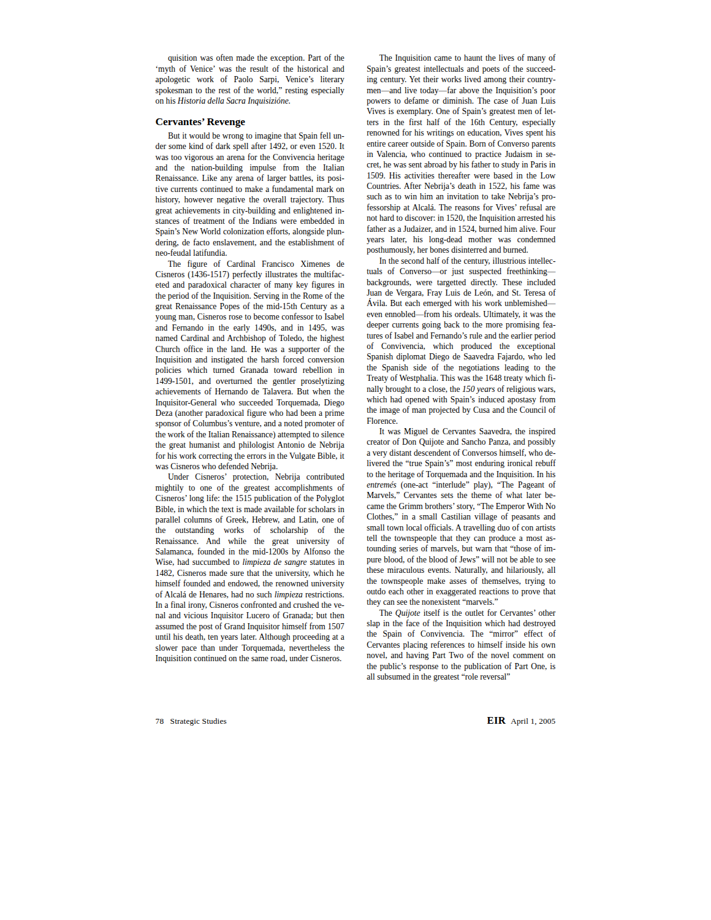quisition was often made the exception. Part of the ‘myth of Venice’ was the result of the historical and apologetic work of Paolo Sarpi, Venice’s literary spokesman to the rest of the world,” resting especially on his Historia della Sacra Inquisizióne.
Cervantes’ Revenge
But it would be wrong to imagine that Spain fell under some kind of dark spell after 1492, or even 1520. It was too vigorous an arena for the Convivencia heritage and the nation-building impulse from the Italian Renaissance. Like any arena of larger battles, its positive currents continued to make a fundamental mark on history, however negative the overall trajectory. Thus great achievements in city-building and enlightened instances of treatment of the Indians were embedded in Spain’s New World colonization efforts, alongside plundering, de facto enslavement, and the establishment of neo-feudal latifundia.
The figure of Cardinal Francisco Ximenes de Cisneros (1436-1517) perfectly illustrates the multifaceted and paradoxical character of many key figures in the period of the Inquisition. Serving in the Rome of the great Renaissance Popes of the mid-15th Century as a young man, Cisneros rose to become confessor to Isabel and Fernando in the early 1490s, and in 1495, was named Cardinal and Archbishop of Toledo, the highest Church office in the land. He was a supporter of the Inquisition and instigated the harsh forced conversion policies which turned Granada toward rebellion in 1499-1501, and overturned the gentler proselytizing achievements of Hernando de Talavera. But when the Inquisitor-General who succeeded Torquemada, Diego Deza (another paradoxical figure who had been a prime sponsor of Columbus’s venture, and a noted promoter of the work of the Italian Renaissance) attempted to silence the great humanist and philologist Antonio de Nebrija for his work correcting the errors in the Vulgate Bible, it was Cisneros who defended Nebrija.
Under Cisneros’ protection, Nebrija contributed mightily to one of the greatest accomplishments of Cisneros’ long life: the 1515 publication of the Polyglot Bible, in which the text is made available for scholars in parallel columns of Greek, Hebrew, and Latin, one of the outstanding works of scholarship of the Renaissance. And while the great university of Salamanca, founded in the mid-1200s by Alfonso the Wise, had succumbed to limpieza de sangre statutes in 1482, Cisneros made sure that the university, which he himself founded and endowed, the renowned university of Alcalá de Henares, had no such limpieza restrictions. In a final irony, Cisneros confronted and crushed the venal and vicious Inquisitor Lucero of Granada; but then assumed the post of Grand Inquisitor himself from 1507 until his death, ten years later. Although proceeding at a slower pace than under Torquemada, nevertheless the Inquisition continued on the same road, under Cisneros.
The Inquisition came to haunt the lives of many of Spain’s greatest intellectuals and poets of the succeeding century. Yet their works lived among their countrymen—and live today—far above the Inquisition’s poor powers to defame or diminish. The case of Juan Luis Vives is exemplary. One of Spain’s greatest men of letters in the first half of the 16th Century, especially renowned for his writings on education, Vives spent his entire career outside of Spain. Born of Converso parents in Valencia, who continued to practice Judaism in secret, he was sent abroad by his father to study in Paris in 1509. His activities thereafter were based in the Low Countries. After Nebrija’s death in 1522, his fame was such as to win him an invitation to take Nebrija’s professorship at Alcalá. The reasons for Vives’ refusal are not hard to discover: in 1520, the Inquisition arrested his father as a Judaizer, and in 1524, burned him alive. Four years later, his long-dead mother was condemned posthumously, her bones disinterred and burned.
In the second half of the century, illustrious intellectuals of Converso—or just suspected freethinking—backgrounds, were targetted directly. These included Juan de Vergara, Fray Luis de León, and St. Teresa of Ávila. But each emerged with his work unblemished—even ennobled—from his ordeals. Ultimately, it was the deeper currents going back to the more promising features of Isabel and Fernando’s rule and the earlier period of Convivencia, which produced the exceptional Spanish diplomat Diego de Saavedra Fajardo, who led the Spanish side of the negotiations leading to the Treaty of Westphalia. This was the 1648 treaty which finally brought to a close, the 150 years of religious wars, which had opened with Spain’s induced apostasy from the image of man projected by Cusa and the Council of Florence.
It was Miguel de Cervantes Saavedra, the inspired creator of Don Quijote and Sancho Panza, and possibly a very distant descendent of Conversos himself, who delivered the “true Spain’s” most enduring ironical rebuff to the heritage of Torquemada and the Inquisition. In his entremés (one-act “interlude” play), “The Pageant of Marvels,” Cervantes sets the theme of what later became the Grimm brothers’ story, “The Emperor With No Clothes,” in a small Castilian village of peasants and small town local officials. A travelling duo of con artists tell the townspeople that they can produce a most astounding series of marvels, but warn that “those of impure blood, of the blood of Jews” will not be able to see these miraculous events. Naturally, and hilariously, all the townspeople make asses of themselves, trying to outdo each other in exaggerated reactions to prove that they can see the nonexistent “marvels.”
The Quijote itself is the outlet for Cervantes’ other slap in the face of the Inquisition which had destroyed the Spain of Convivencia. The “mirror” effect of Cervantes placing references to himself inside his own novel, and having Part Two of the novel comment on the public’s response to the publication of Part One, is all subsumed in the greatest “role reversal”
78 Strategic Studies
EIR April 1, 2005